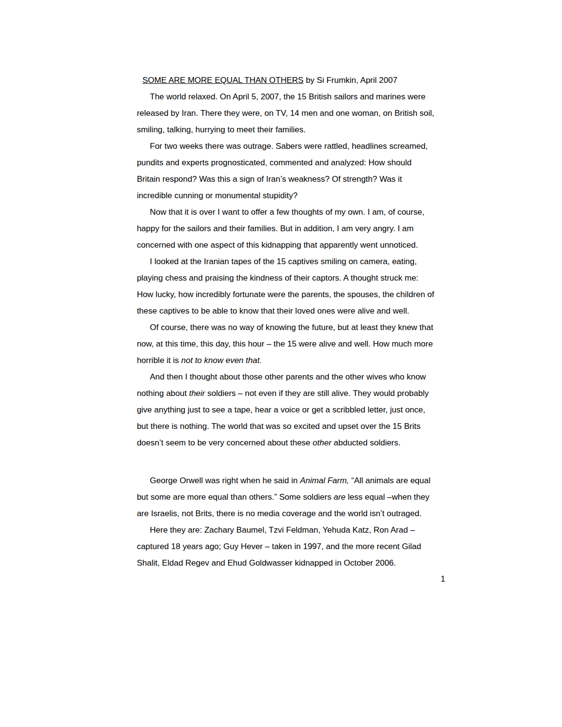SOME ARE MORE EQUAL THAN OTHERS by Si Frumkin, April 2007
The world relaxed. On April 5, 2007, the 15 British sailors and marines were released by Iran. There they were, on TV, 14 men and one woman, on British soil, smiling, talking, hurrying to meet their families.
For two weeks there was outrage. Sabers were rattled, headlines screamed, pundits and experts prognosticated, commented and analyzed: How should Britain respond? Was this a sign of Iran’s weakness? Of strength? Was it incredible cunning or monumental stupidity?
Now that it is over I want to offer a few thoughts of my own. I am, of course, happy for the sailors and their families. But in addition, I am very angry. I am concerned with one aspect of this kidnapping that apparently went unnoticed.
I looked at the Iranian tapes of the 15 captives smiling on camera, eating, playing chess and praising the kindness of their captors. A thought struck me: How lucky, how incredibly fortunate were the parents, the spouses, the children of these captives to be able to know that their loved ones were alive and well.
Of course, there was no way of knowing the future, but at least they knew that now, at this time, this day, this hour – the 15 were alive and well. How much more horrible it is not to know even that.
And then I thought about those other parents and the other wives who know nothing about their soldiers – not even if they are still alive. They would probably give anything just to see a tape, hear a voice or get a scribbled letter, just once, but there is nothing. The world that was so excited and upset over the 15 Brits doesn’t seem to be very concerned about these other abducted soldiers.
George Orwell was right when he said in Animal Farm, “All animals are equal but some are more equal than others.” Some soldiers are less equal –when they are Israelis, not Brits, there is no media coverage and the world isn’t outraged.
Here they are: Zachary Baumel, Tzvi Feldman, Yehuda Katz, Ron Arad – captured 18 years ago; Guy Hever – taken in 1997, and the more recent Gilad Shalit, Eldad Regev and Ehud Goldwasser kidnapped in October 2006.
1